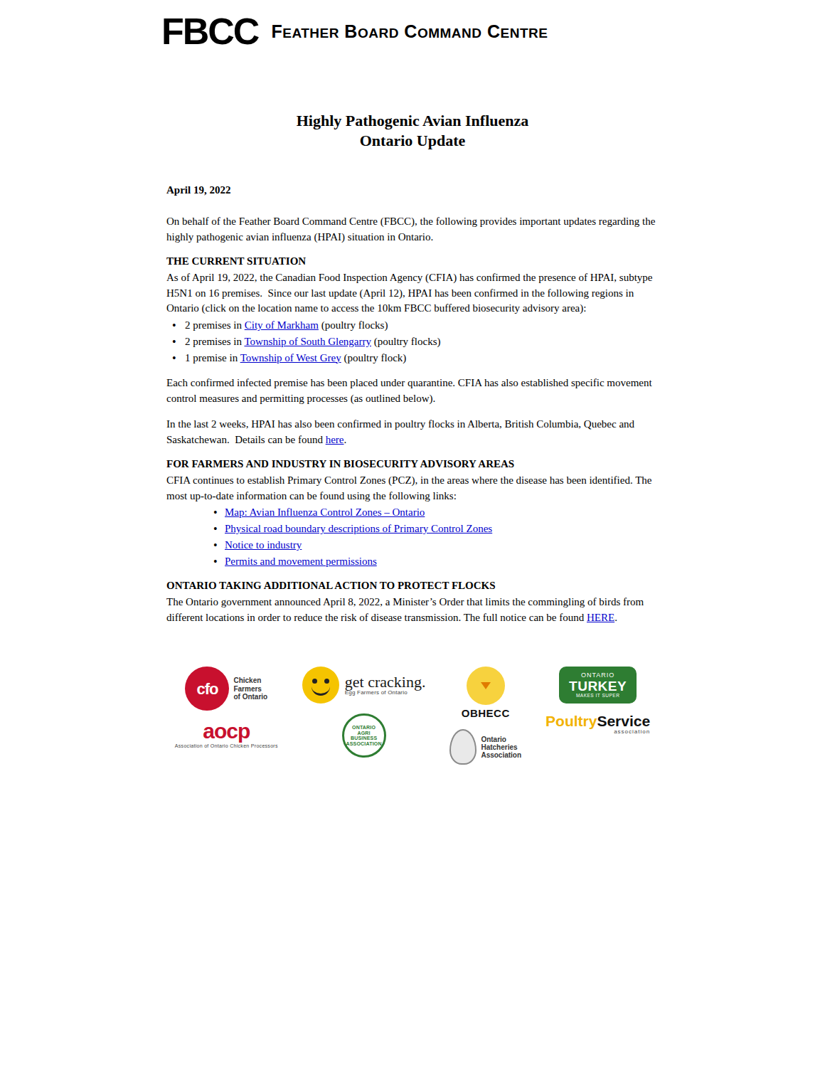FBCC
FEATHER BOARD COMMAND CENTRE
Highly Pathogenic Avian Influenza
Ontario Update
April 19, 2022
On behalf of the Feather Board Command Centre (FBCC), the following provides important updates regarding the highly pathogenic avian influenza (HPAI) situation in Ontario.
The Current Situation
As of April 19, 2022, the Canadian Food Inspection Agency (CFIA) has confirmed the presence of HPAI, subtype H5N1 on 16 premises. Since our last update (April 12), HPAI has been confirmed in the following regions in Ontario (click on the location name to access the 10km FBCC buffered biosecurity advisory area):
2 premises in City of Markham (poultry flocks)
2 premises in Township of South Glengarry (poultry flocks)
1 premise in Township of West Grey (poultry flock)
Each confirmed infected premise has been placed under quarantine. CFIA has also established specific movement control measures and permitting processes (as outlined below).
In the last 2 weeks, HPAI has also been confirmed in poultry flocks in Alberta, British Columbia, Quebec and Saskatchewan. Details can be found here.
For Farmers and Industry in Biosecurity Advisory Areas
CFIA continues to establish Primary Control Zones (PCZ), in the areas where the disease has been identified. The most up-to-date information can be found using the following links:
Map: Avian Influenza Control Zones – Ontario
Physical road boundary descriptions of Primary Control Zones
Notice to industry
Permits and movement permissions
Ontario Taking Additional Action to Protect Flocks
The Ontario government announced April 8, 2022, a Minister’s Order that limits the commingling of birds from different locations in order to reduce the risk of disease transmission. The full notice can be found HERE.
cfo
Chicken
Farmers
of Ontario
aocp
Association of Ontario Chicken Processors
get cracking.
Egg Farmers of Ontario
ONTARIO
AGRI BUSINESS
ASSOCIATION
OBHECC
Ontario
Hatcheries
Association
ONTARIO
TURKEY
MAKES IT SUPER
Poultry Service
association